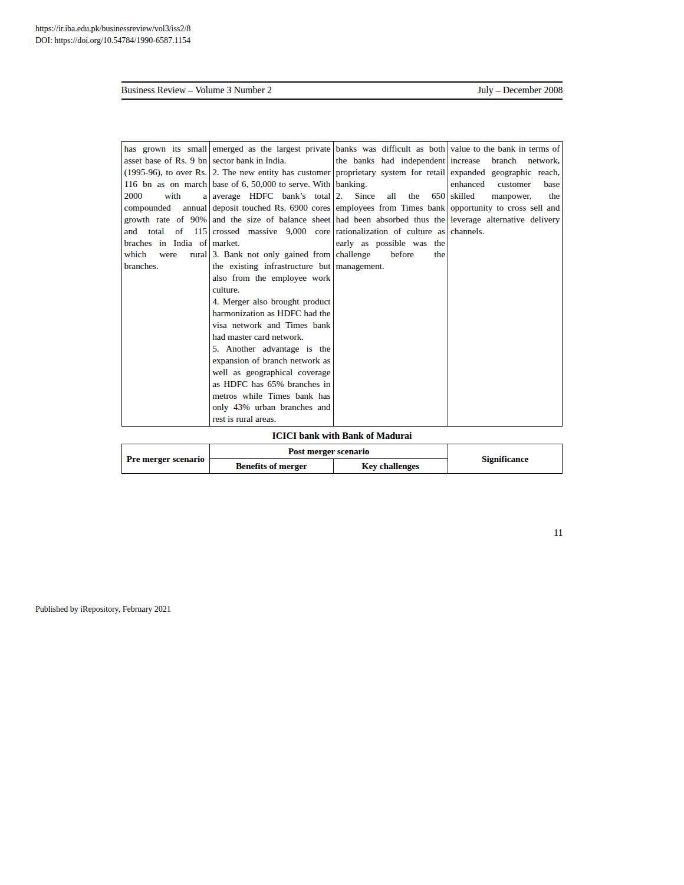https://ir.iba.edu.pk/businessreview/vol3/iss2/8
DOI: https://doi.org/10.54784/1990-6587.1154
Business Review – Volume 3 Number 2 July – December 2008
| has grown its small asset base of Rs. 9 bn (1995-96), to over Rs. 116 bn as on march 2000 with a compounded annual growth rate of 90% and total of 115 braches in India of which were rural branches. | emerged as the largest private sector bank in India. 2. The new entity has customer base of 6, 50,000 to serve. With average HDFC bank’s total deposit touched Rs. 6900 cores and the size of balance sheet crossed massive 9,000 core market. 3. Bank not only gained from the existing infrastructure but also from the employee work culture. 4. Merger also brought product harmonization as HDFC had the visa network and Times bank had master card network. 5. Another advantage is the expansion of branch network as well as geographical coverage as HDFC has 65% branches in metros while Times bank has only 43% urban branches and rest is rural areas. | banks was difficult as both the banks had independent proprietary system for retail banking. 2. Since all the 650 employees from Times bank had been absorbed thus the rationalization of culture as early as possible was the challenge before the management. | value to the bank in terms of increase branch network, expanded geographic reach, enhanced customer base skilled manpower, the opportunity to cross sell and leverage alternative delivery channels. |
ICICI bank with Bank of Madurai
| Pre merger scenario | Post merger scenario | Significance |
| Benefits of merger | Key challenges |
11
Published by iRepository, February 2021